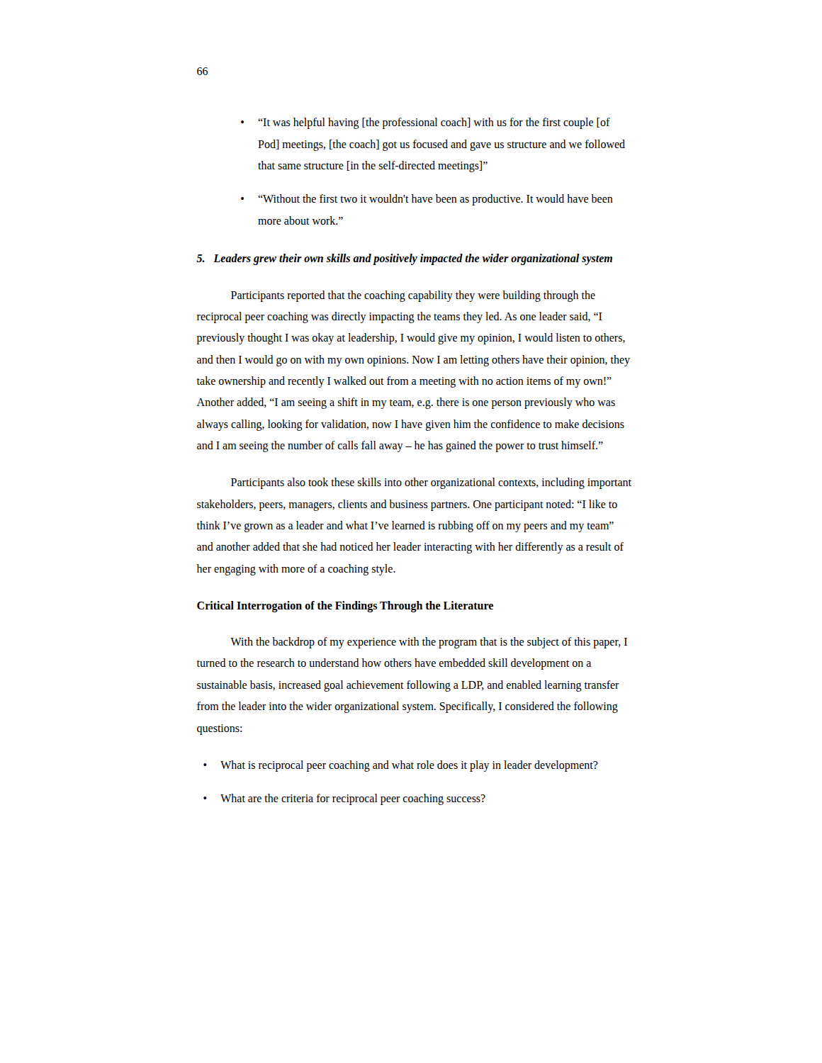66
“It was helpful having [the professional coach] with us for the first couple [of Pod] meetings, [the coach] got us focused and gave us structure and we followed that same structure [in the self-directed meetings]”
“Without the first two it wouldn't have been as productive. It would have been more about work.”
5. Leaders grew their own skills and positively impacted the wider organizational system
Participants reported that the coaching capability they were building through the reciprocal peer coaching was directly impacting the teams they led. As one leader said, “I previously thought I was okay at leadership, I would give my opinion, I would listen to others, and then I would go on with my own opinions. Now I am letting others have their opinion, they take ownership and recently I walked out from a meeting with no action items of my own!” Another added, “I am seeing a shift in my team, e.g. there is one person previously who was always calling, looking for validation, now I have given him the confidence to make decisions and I am seeing the number of calls fall away – he has gained the power to trust himself.”
Participants also took these skills into other organizational contexts, including important stakeholders, peers, managers, clients and business partners. One participant noted: “I like to think I’ve grown as a leader and what I’ve learned is rubbing off on my peers and my team” and another added that she had noticed her leader interacting with her differently as a result of her engaging with more of a coaching style.
Critical Interrogation of the Findings Through the Literature
With the backdrop of my experience with the program that is the subject of this paper, I turned to the research to understand how others have embedded skill development on a sustainable basis, increased goal achievement following a LDP, and enabled learning transfer from the leader into the wider organizational system. Specifically, I considered the following questions:
What is reciprocal peer coaching and what role does it play in leader development?
What are the criteria for reciprocal peer coaching success?